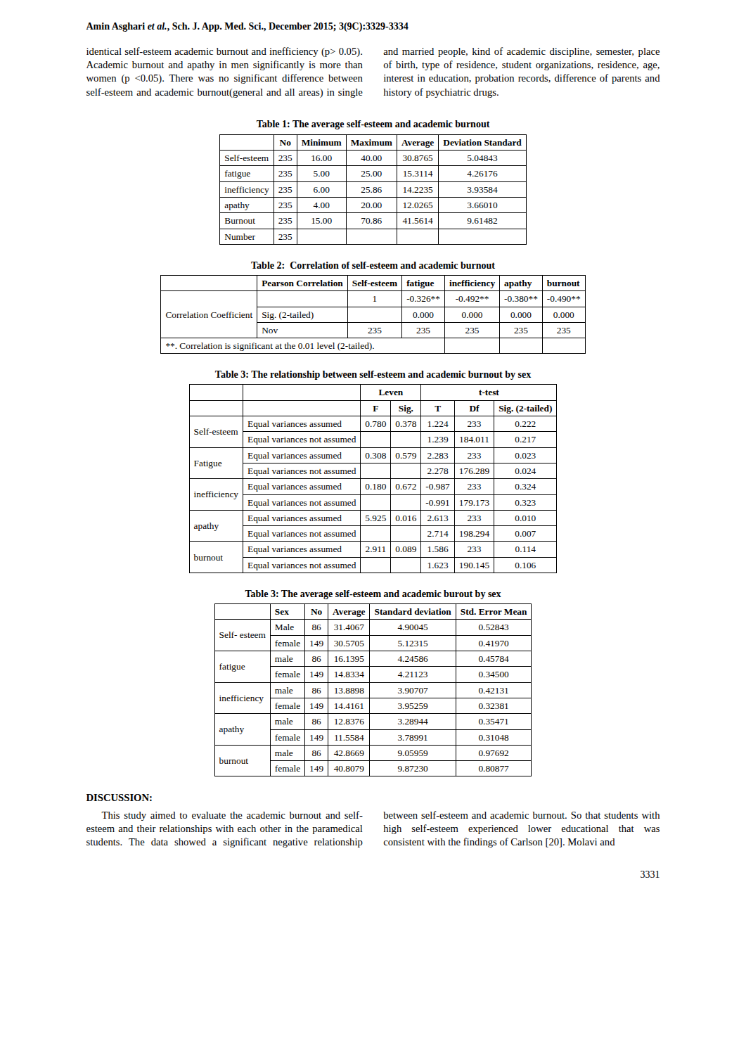Amin Asghari et al., Sch. J. App. Med. Sci., December 2015; 3(9C):3329-3334
identical self-esteem academic burnout and inefficiency (p> 0.05). Academic burnout and apathy in men significantly is more than women (p <0.05). There was no significant difference between self-esteem and academic burnout(general and all areas) in single and married people, kind of academic discipline, semester, place of birth, type of residence, student organizations, residence, age, interest in education, probation records, difference of parents and history of psychiatric drugs.
Table 1: The average self-esteem and academic burnout
| | No | Minimum | Maximum | Average | Deviation Standard |
| --- | --- | --- | --- | --- | --- |
| Self-esteem | 235 | 16.00 | 40.00 | 30.8765 | 5.04843 |
| fatigue | 235 | 5.00 | 25.00 | 15.3114 | 4.26176 |
| inefficiency | 235 | 6.00 | 25.86 | 14.2235 | 3.93584 |
| apathy | 235 | 4.00 | 20.00 | 12.0265 | 3.66010 |
| Burnout | 235 | 15.00 | 70.86 | 41.5614 | 9.61482 |
| Number | 235 | | | | |
Table 2: Correlation of self-esteem and academic burnout
| | Pearson Correlation | Self-esteem | fatigue | inefficiency | apathy | burnout |
| --- | --- | --- | --- | --- | --- | --- |
| Correlation Coefficient | | 1 | -0.326** | -0.492** | -0.380** | -0.490** |
| Sig. (2-tailed) | | 0.000 | 0.000 | 0.000 | 0.000 |
| Nov | 235 | 235 | 235 | 235 | 235 |
| **. Correlation is significant at the 0.01 level (2-tailed). | | | |
Table 3: The relationship between self-esteem and academic burnout by sex
| | | Leven | t-test |
| --- | --- | --- | --- |
| | | F | Sig. | T | Df | Sig. (2-tailed) |
| Self-esteem | Equal variances assumed | 0.780 | 0.378 | 1.224 | 233 | 0.222 |
| Equal variances not assumed | | | 1.239 | 184.011 | 0.217 |
| Fatigue | Equal variances assumed | 0.308 | 0.579 | 2.283 | 233 | 0.023 |
| Equal variances not assumed | | | 2.278 | 176.289 | 0.024 |
| inefficiency | Equal variances assumed | 0.180 | 0.672 | -0.987 | 233 | 0.324 |
| Equal variances not assumed | | | -0.991 | 179.173 | 0.323 |
| apathy | Equal variances assumed | 5.925 | 0.016 | 2.613 | 233 | 0.010 |
| Equal variances not assumed | | | 2.714 | 198.294 | 0.007 |
| burnout | Equal variances assumed | 2.911 | 0.089 | 1.586 | 233 | 0.114 |
| Equal variances not assumed | | | 1.623 | 190.145 | 0.106 |
Table 3: The average self-esteem and academic burout by sex
| | Sex | No | Average | Standard deviation | Std. Error Mean |
| --- | --- | --- | --- | --- | --- |
| Self- esteem | Male | 86 | 31.4067 | 4.90045 | 0.52843 |
| female | 149 | 30.5705 | 5.12315 | 0.41970 |
| fatigue | male | 86 | 16.1395 | 4.24586 | 0.45784 |
| female | 149 | 14.8334 | 4.21123 | 0.34500 |
| inefficiency | male | 86 | 13.8898 | 3.90707 | 0.42131 |
| female | 149 | 14.4161 | 3.95259 | 0.32381 |
| apathy | male | 86 | 12.8376 | 3.28944 | 0.35471 |
| female | 149 | 11.5584 | 3.78991 | 0.31048 |
| burnout | male | 86 | 42.8669 | 9.05959 | 0.97692 |
| female | 149 | 40.8079 | 9.87230 | 0.80877 |
DISCUSSION:
This study aimed to evaluate the academic burnout and self-esteem and their relationships with each other in the paramedical students. The data showed a significant negative relationship between self-esteem and academic burnout. So that students with high self-esteem experienced lower educational that was consistent with the findings of Carlson [20]. Molavi and
3331